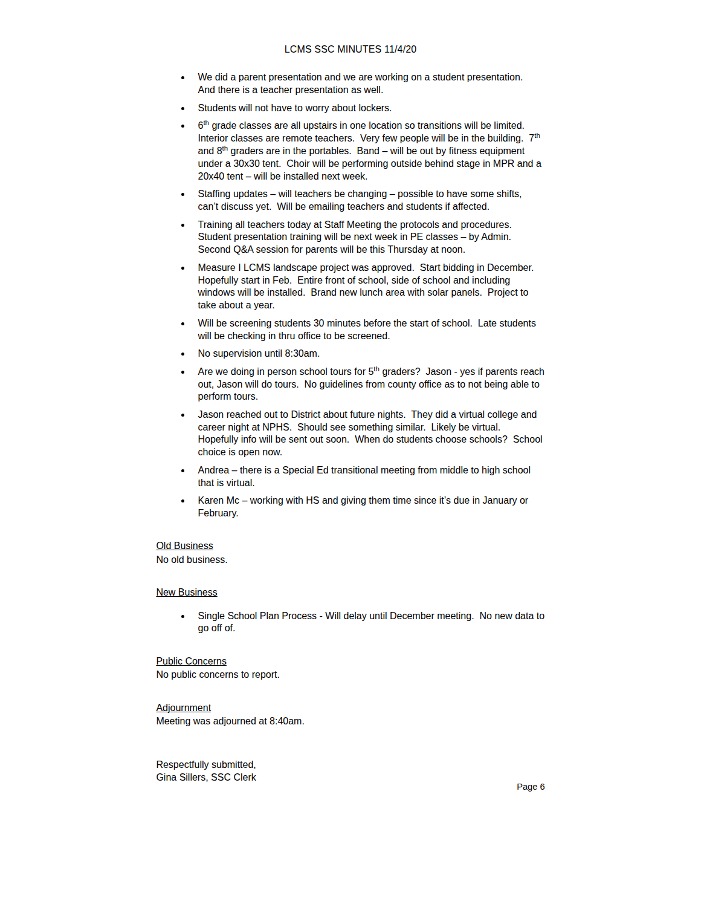LCMS SSC MINUTES 11/4/20
We did a parent presentation and we are working on a student presentation. And there is a teacher presentation as well.
Students will not have to worry about lockers.
6th grade classes are all upstairs in one location so transitions will be limited. Interior classes are remote teachers. Very few people will be in the building. 7th and 8th graders are in the portables. Band – will be out by fitness equipment under a 30x30 tent. Choir will be performing outside behind stage in MPR and a 20x40 tent – will be installed next week.
Staffing updates – will teachers be changing – possible to have some shifts, can’t discuss yet. Will be emailing teachers and students if affected.
Training all teachers today at Staff Meeting the protocols and procedures. Student presentation training will be next week in PE classes – by Admin. Second Q&A session for parents will be this Thursday at noon.
Measure I LCMS landscape project was approved. Start bidding in December. Hopefully start in Feb. Entire front of school, side of school and including windows will be installed. Brand new lunch area with solar panels. Project to take about a year.
Will be screening students 30 minutes before the start of school. Late students will be checking in thru office to be screened.
No supervision until 8:30am.
Are we doing in person school tours for 5th graders? Jason - yes if parents reach out, Jason will do tours. No guidelines from county office as to not being able to perform tours.
Jason reached out to District about future nights. They did a virtual college and career night at NPHS. Should see something similar. Likely be virtual. Hopefully info will be sent out soon. When do students choose schools? School choice is open now.
Andrea – there is a Special Ed transitional meeting from middle to high school that is virtual.
Karen Mc – working with HS and giving them time since it’s due in January or February.
Old Business
No old business.
New Business
Single School Plan Process - Will delay until December meeting. No new data to go off of.
Public Concerns
No public concerns to report.
Adjournment
Meeting was adjourned at 8:40am.
Respectfully submitted,
Gina Sillers, SSC Clerk
Page 6